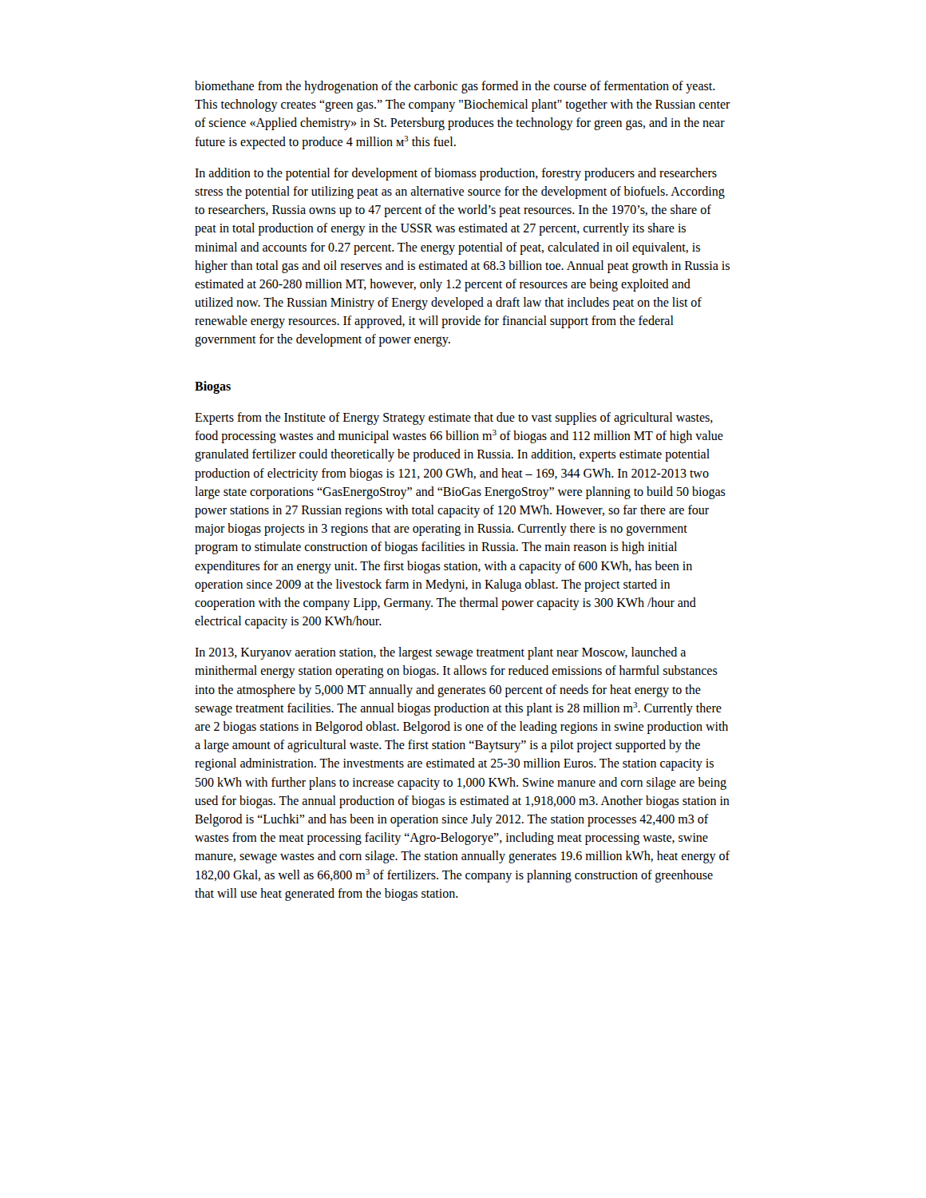biomethane from the hydrogenation of the carbonic gas formed in the course of fermentation of yeast. This technology creates “green gas.” The company "Biochemical plant" together with the Russian center of science «Applied chemistry» in St. Petersburg produces the technology for green gas, and in the near future is expected to produce 4 million м3 this fuel.
In addition to the potential for development of biomass production, forestry producers and researchers stress the potential for utilizing peat as an alternative source for the development of biofuels. According to researchers, Russia owns up to 47 percent of the world’s peat resources. In the 1970’s, the share of peat in total production of energy in the USSR was estimated at 27 percent, currently its share is minimal and accounts for 0.27 percent. The energy potential of peat, calculated in oil equivalent, is higher than total gas and oil reserves and is estimated at 68.3 billion toe. Annual peat growth in Russia is estimated at 260-280 million MT, however, only 1.2 percent of resources are being exploited and utilized now. The Russian Ministry of Energy developed a draft law that includes peat on the list of renewable energy resources. If approved, it will provide for financial support from the federal government for the development of power energy.
Biogas
Experts from the Institute of Energy Strategy estimate that due to vast supplies of agricultural wastes, food processing wastes and municipal wastes 66 billion m3 of biogas and 112 million MT of high value granulated fertilizer could theoretically be produced in Russia. In addition, experts estimate potential production of electricity from biogas is 121, 200 GWh, and heat – 169, 344 GWh. In 2012-2013 two large state corporations “GasEnergoStroy” and “BioGas EnergoStroy” were planning to build 50 biogas power stations in 27 Russian regions with total capacity of 120 MWh. However, so far there are four major biogas projects in 3 regions that are operating in Russia. Currently there is no government program to stimulate construction of biogas facilities in Russia. The main reason is high initial expenditures for an energy unit. The first biogas station, with a capacity of 600 KWh, has been in operation since 2009 at the livestock farm in Medyni, in Kaluga oblast. The project started in cooperation with the company Lipp, Germany. The thermal power capacity is 300 KWh /hour and electrical capacity is 200 KWh/hour.
In 2013, Kuryanov aeration station, the largest sewage treatment plant near Moscow, launched a minithermal energy station operating on biogas. It allows for reduced emissions of harmful substances into the atmosphere by 5,000 MT annually and generates 60 percent of needs for heat energy to the sewage treatment facilities. The annual biogas production at this plant is 28 million m3. Currently there are 2 biogas stations in Belgorod oblast. Belgorod is one of the leading regions in swine production with a large amount of agricultural waste. The first station “Baytsury” is a pilot project supported by the regional administration. The investments are estimated at 25-30 million Euros. The station capacity is 500 kWh with further plans to increase capacity to 1,000 KWh. Swine manure and corn silage are being used for biogas. The annual production of biogas is estimated at 1,918,000 m3. Another biogas station in Belgorod is “Luchki” and has been in operation since July 2012. The station processes 42,400 m3 of wastes from the meat processing facility “Agro-Belogorye”, including meat processing waste, swine manure, sewage wastes and corn silage. The station annually generates 19.6 million kWh, heat energy of 182,00 Gkal, as well as 66,800 m3 of fertilizers. The company is planning construction of greenhouse that will use heat generated from the biogas station.